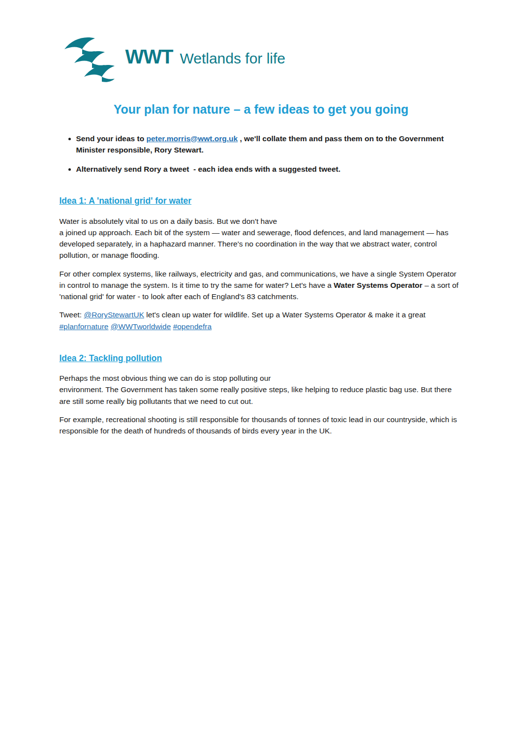WWT Wetlands for life
Your plan for nature – a few ideas to get you going
Send your ideas to peter.morris@wwt.org.uk , we'll collate them and pass them on to the Government Minister responsible, Rory Stewart.
Alternatively send Rory a tweet - each idea ends with a suggested tweet.
Idea 1: A 'national grid' for water
Water is absolutely vital to us on a daily basis. But we don't have a joined up approach. Each bit of the system — water and sewerage, flood defences, and land management — has developed separately, in a haphazard manner. There's no coordination in the way that we abstract water, control pollution, or manage flooding.
For other complex systems, like railways, electricity and gas, and communications, we have a single System Operator in control to manage the system. Is it time to try the same for water? Let's have a Water Systems Operator – a sort of 'national grid' for water - to look after each of England's 83 catchments.
Tweet: @RoryStewartUK let's clean up water for wildlife. Set up a Water Systems Operator & make it a great #planfornature @WWTworldwide #opendefra
Idea 2: Tackling pollution
Perhaps the most obvious thing we can do is stop polluting our environment. The Government has taken some really positive steps, like helping to reduce plastic bag use. But there are still some really big pollutants that we need to cut out.
For example, recreational shooting is still responsible for thousands of tonnes of toxic lead in our countryside, which is responsible for the death of hundreds of thousands of birds every year in the UK.